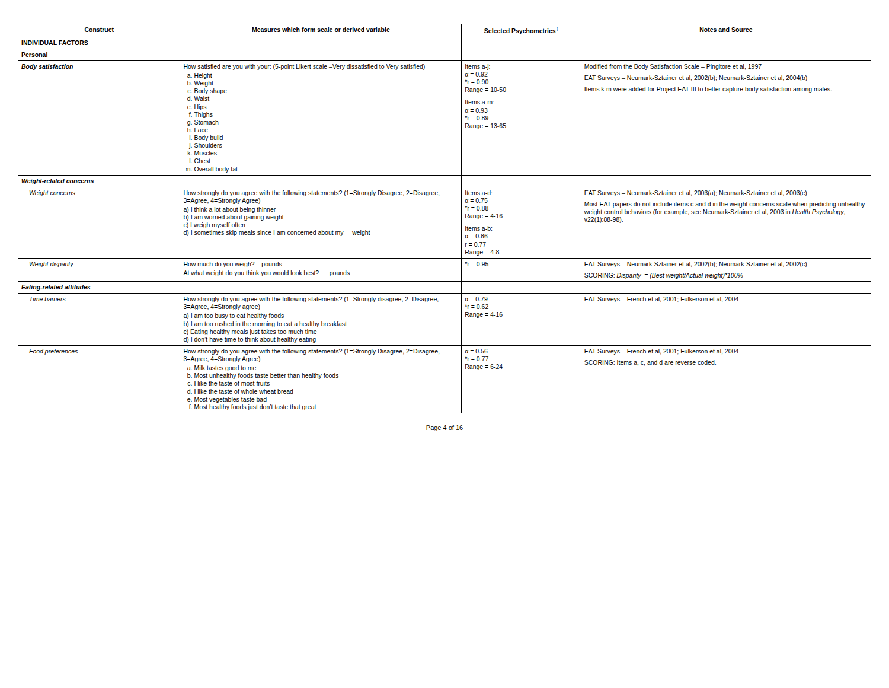| Construct | Measures which form scale or derived variable | Selected Psychometrics ‡ | Notes and Source |
| --- | --- | --- | --- |
| INDIVIDUAL FACTORS | | | |
| Personal | | | |
| Body satisfaction | How satisfied are you with your: (5-point Likert scale –Very dissatisfied to Very satisfied) Height Weight Body shape Waist Hips Thighs Stomach Face Body build Shoulders Muscles Chest Overall body fat | Items a-j: α = 0.92 *r = 0.90 Range = 10-50 Items a-m: α = 0.93 *r = 0.89 Range = 13-65 | Modified from the Body Satisfaction Scale – Pingitore et al, 1997 EAT Surveys – Neumark-Sztainer et al, 2002(b); Neumark-Sztainer et al, 2004(b) Items k-m were added for Project EAT-III to better capture body satisfaction among males. |
| Weight-related concerns | | | |
| Weight concerns | How strongly do you agree with the following statements? (1=Strongly Disagree, 2=Disagree, 3=Agree, 4=Strongly Agree) a) I think a lot about being thinner b) I am worried about gaining weight c) I weigh myself often d) I sometimes skip meals since I am concerned about my weight | Items a-d: α = 0.75 *r = 0.88 Range = 4-16 Items a-b: α = 0.86 r = 0.77 Range = 4-8 | EAT Surveys – Neumark-Sztainer et al, 2003(a); Neumark-Sztainer et al, 2003(c) Most EAT papers do not include items c and d in the weight concerns scale when predicting unhealthy weight control behaviors (for example, see Neumark-Sztainer et al, 2003 in Health Psychology , v22(1):88-98). |
| Weight disparity | How much do you weigh?__pounds At what weight do you think you would look best?___pounds | *r = 0.95 | EAT Surveys – Neumark-Sztainer et al, 2002(b); Neumark-Sztainer et al, 2002(c) SCORING: Disparity = (Best weight/Actual weight)*100% |
| Eating-related attitudes | | | |
| Time barriers | How strongly do you agree with the following statements? (1=Strongly disagree, 2=Disagree, 3=Agree, 4=Strongly agree) a) I am too busy to eat healthy foods b) I am too rushed in the morning to eat a healthy breakfast c) Eating healthy meals just takes too much time d) I don’t have time to think about healthy eating | α = 0.79 *r = 0.62 Range = 4-16 | EAT Surveys – French et al, 2001; Fulkerson et al, 2004 |
| Food preferences | How strongly do you agree with the following statements? (1=Strongly Disagree, 2=Disagree, 3=Agree, 4=Strongly Agree) Milk tastes good to me Most unhealthy foods taste better than healthy foods I like the taste of most fruits I like the taste of whole wheat bread Most vegetables taste bad Most healthy foods just don’t taste that great | α = 0.56 *r = 0.77 Range = 6-24 | EAT Surveys – French et al, 2001; Fulkerson et al, 2004 SCORING: Items a, c, and d are reverse coded. |
Page 4 of 16